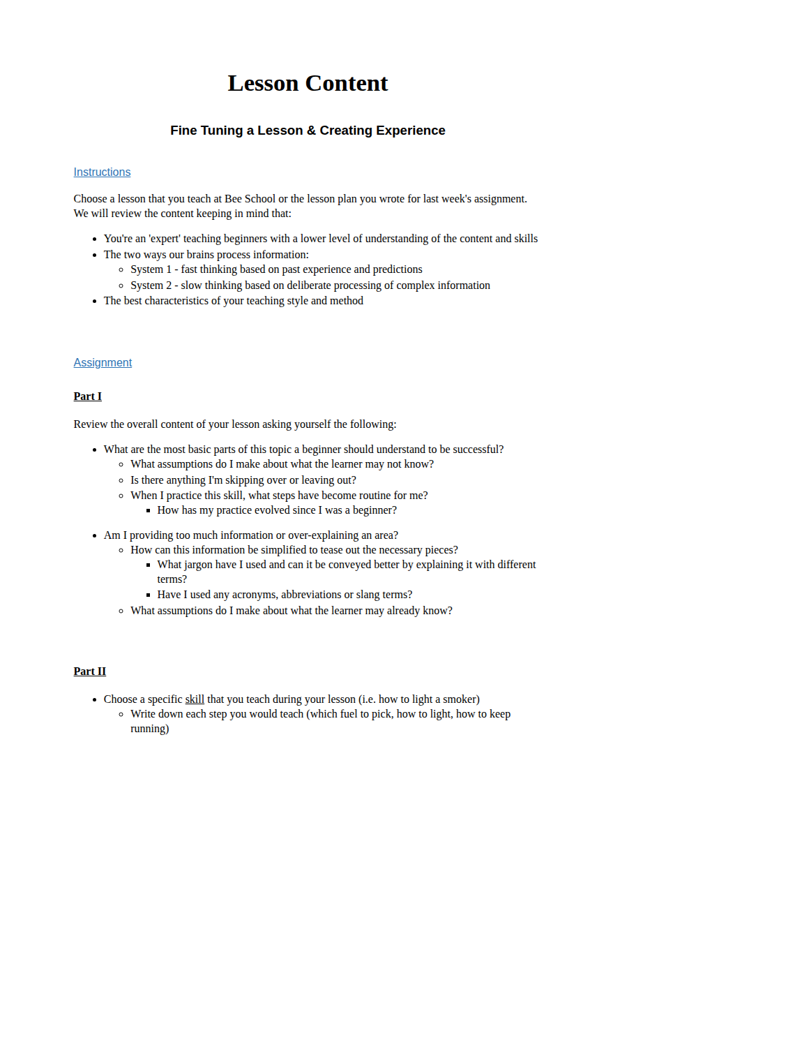Lesson Content
Fine Tuning a Lesson & Creating Experience
Instructions
Choose a lesson that you teach at Bee School or the lesson plan you wrote for last week's assignment. We will review the content keeping in mind that:
You're an 'expert' teaching beginners with a lower level of understanding of the content and skills
The two ways our brains process information:
System 1 - fast thinking based on past experience and predictions
System 2 - slow thinking based on deliberate processing of complex information
The best characteristics of your teaching style and method
Assignment
Part I
Review the overall content of your lesson asking yourself the following:
What are the most basic parts of this topic a beginner should understand to be successful?
What assumptions do I make about what the learner may not know?
Is there anything I'm skipping over or leaving out?
When I practice this skill, what steps have become routine for me?
How has my practice evolved since I was a beginner?
Am I providing too much information or over-explaining an area?
How can this information be simplified to tease out the necessary pieces?
What jargon have I used and can it be conveyed better by explaining it with different terms?
Have I used any acronyms, abbreviations or slang terms?
What assumptions do I make about what the learner may already know?
Part II
Choose a specific skill that you teach during your lesson (i.e. how to light a smoker)
Write down each step you would teach (which fuel to pick, how to light, how to keep running)